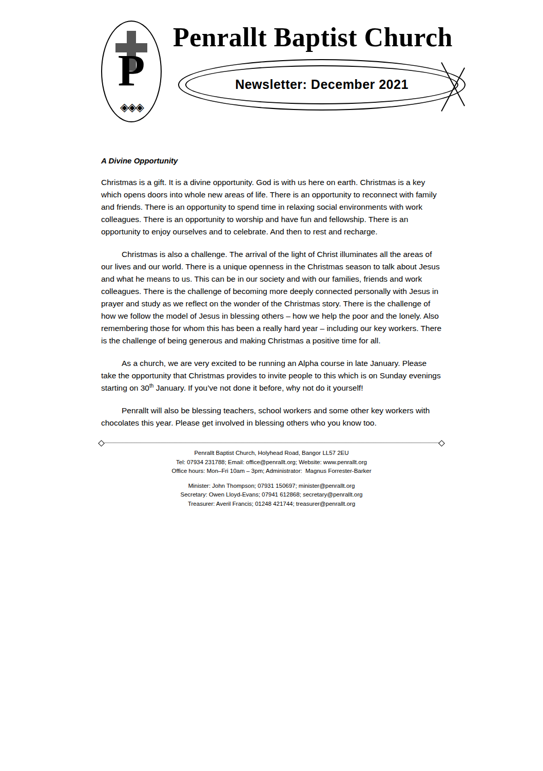P
◈◈◈
Penrallt Baptist Church
Newsletter: December 2021
A Divine Opportunity
Christmas is a gift. It is a divine opportunity. God is with us here on earth. Christmas is a key which opens doors into whole new areas of life. There is an opportunity to reconnect with family and friends. There is an opportunity to spend time in relaxing social environments with work colleagues. There is an opportunity to worship and have fun and fellowship. There is an opportunity to enjoy ourselves and to celebrate. And then to rest and recharge.
Christmas is also a challenge. The arrival of the light of Christ illuminates all the areas of our lives and our world. There is a unique openness in the Christmas season to talk about Jesus and what he means to us. This can be in our society and with our families, friends and work colleagues. There is the challenge of becoming more deeply connected personally with Jesus in prayer and study as we reflect on the wonder of the Christmas story. There is the challenge of how we follow the model of Jesus in blessing others – how we help the poor and the lonely. Also remembering those for whom this has been a really hard year – including our key workers. There is the challenge of being generous and making Christmas a positive time for all.
As a church, we are very excited to be running an Alpha course in late January. Please take the opportunity that Christmas provides to invite people to this which is on Sunday evenings starting on 30th January. If you’ve not done it before, why not do it yourself!
Penrallt will also be blessing teachers, school workers and some other key workers with chocolates this year. Please get involved in blessing others who you know too.
Penrallt Baptist Church, Holyhead Road, Bangor LL57 2EU
Tel: 07934 231788; Email: office@penrallt.org; Website: www.penrallt.org
Office hours: Mon–Fri 10am – 3pm; Administrator: Magnus Forrester-Barker
Minister: John Thompson; 07931 150697; minister@penrallt.org
Secretary: Owen Lloyd-Evans; 07941 612868; secretary@penrallt.org
Treasurer: Averil Francis; 01248 421744; treasurer@penrallt.org